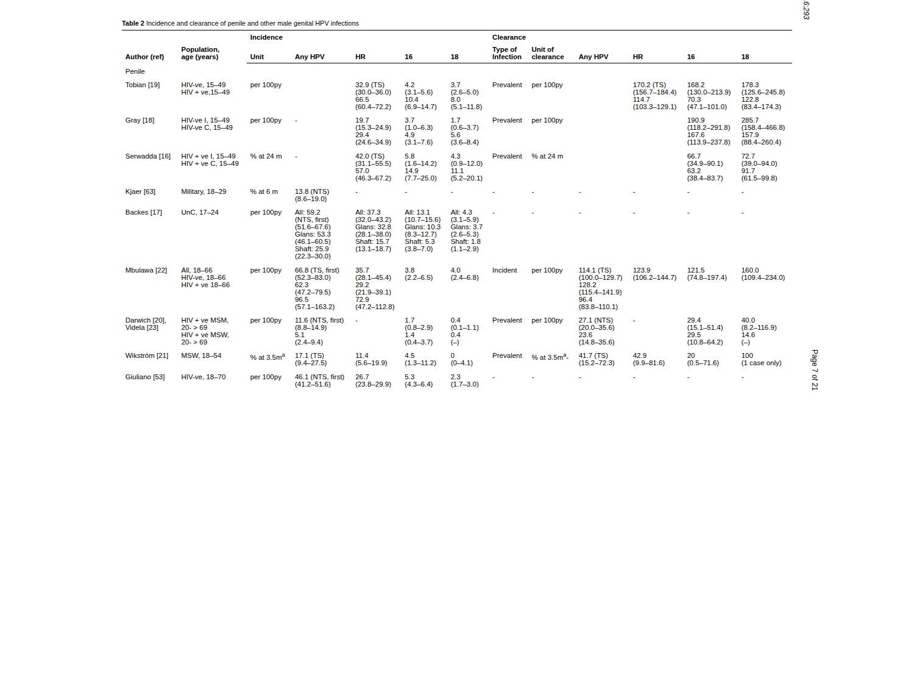Taylor et al. BMC Infectious Diseases (2016) 16:293
Page 7 of 21
Table 2 Incidence and clearance of penile and other male genital HPV infections
| Author (ref) | Population, age (years) | Incidence | Clearance |
| --- | --- | --- | --- |
| Unit | Any HPV | HR | 16 | 18 | Type of Infection | Unit of clearance | Any HPV | HR | 16 | 18 |
| Penile |
| Tobian [19] | HIV-ve, 15–49 HIV + ve,15–49 | per 100py | | 32.9 (TS) (30.0–36.0) 66.5 (60.4–72.2) | 4.2 (3.1–5.6) 10.4 (6.9–14.7) | 3.7 (2.6–5.0) 8.0 (5.1–11.8) | Prevalent | per 100py | | 170.2 (TS) (156.7–184.4) 114.7 (103.3–129.1) | 168.2 (130.0–213.9) 70.3 (47.1–101.0) | 178.3 (125.6–245.8) 122.8 (83.4–174.3) |
| Gray [18] | HIV-ve I, 15–49 HIV-ve C, 15–49 | per 100py | - | 19.7 (15.3–24.9) 29.4 (24.6–34.9) | 3.7 (1.0–6.3) 4.9 (3.1–7.6) | 1.7 (0.6–3.7) 5.6 (3.6–8.4) | Prevalent | per 100py | | | 190.9 (118.2–291.8) 167.6 (113.9–237.8) | 285.7 (158.4–466.8) 157.9 (88.4–260.4) |
| Serwadda [16] | HIV + ve I, 15–49 HIV + ve C, 15–49 | % at 24 m | - | 42.0 (TS) (31.1–55.5) 57.0 (46.3–67.2) | 5.8 (1.6–14.2) 14.9 (7.7–25.0) | 4.3 (0.9–12.0) 11.1 (5.2–20.1) | Prevalent | % at 24 m | | | 66.7 (34.9–90.1) 63.2 (38.4–83.7) | 72.7 (39.0–94.0) 91.7 (61.5–99.8) |
| Kjaer [63] | Military, 18–29 | % at 6 m | 13.8 (NTS) (8.6–19.0) | - | - | - | - | - | - | - | - | - |
| Backes [17] | UnC, 17–24 | per 100py | All: 59.2 (NTS, first) (51.6–67.6) Glans: 53.3 (46.1–60.5) Shaft: 25.9 (22.3–30.0) | All: 37.3 (32.0–43.2) Glans: 32.8 (28.1–38.0) Shaft: 15.7 (13.1–18.7) | All: 13.1 (10.7–15.6) Glans: 10.3 (8.3–12.7) Shaft: 5.3 (3.8–7.0) | All: 4.3 (3.1–5.9) Glans: 3.7 (2.6–5.3) Shaft: 1.8 (1.1–2.9) | - | - | - | - | - | - |
| Mbulawa [22] | All, 18–66 HIV-ve, 18–66 HIV + ve 18–66 | per 100py | 66.8 (TS, first) (52.3–83.0) 62.3 (47.2–79.5) 96.5 (57.1–163.2) | 35.7 (28.1–45.4) 29.2 (21.9–39.1) 72.9 (47.2–112.8) | 3.8 (2.2–6.5) | 4.0 (2.4–6.8) | Incident | per 100py | 114.1 (TS) (100.0–129.7) 128.2 (115.4–141.9) 96.4 (83.8–110.1) | 123.9 (106.2–144.7) | 121.5 (74.8–197.4) | 160.0 (109.4–234.0) |
| Darwich [20], Videla [23] | HIV + ve MSM, 20- > 69 HIV + ve MSW, 20- > 69 | per 100py | 11.6 (NTS, first) (8.8–14.9) 5.1 (2.4–9.4) | - | 1.7 (0.8–2.9) 1.4 (0.4–3.7) | 0.4 (0.1–1.1) 0.4 (–) | Prevalent | per 100py | 27.1 (NTS) (20.0–35.6) 23.6 (14.8–35.6) | - | 29.4 (15.1–51.4) 29.5 (10.8–64.2) | 40.0 (8.2–116.9) 14.6 (–) |
| Wikström [21] | MSW, 18–54 | % at 3.5m a | 17.1 (TS) (9.4–27.5) | 11.4 (5.6–19.9) | 4.5 (1.3–11.2) | 0 (0–4.1) | Prevalent | % at 3.5m a - | 41.7 (TS) (15.2–72.3) | 42.9 (9.9–81.6) | 20 (0.5–71.6) | 100 (1 case only) |
| Giuliano [53] | HIV-ve, 18–70 | per 100py | 46.1 (NTS, first) (41.2–51.6) | 26.7 (23.8–29.9) | 5.3 (4.3–6.4) | 2.3 (1.7–3.0) | - | - | - | - | - | - |